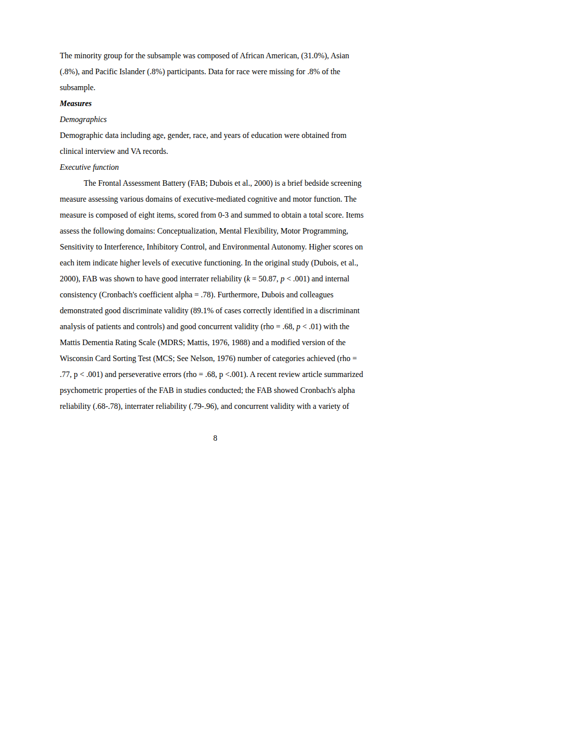The minority group for the subsample was composed of African American, (31.0%), Asian (.8%), and Pacific Islander (.8%) participants. Data for race were missing for .8% of the subsample.
Measures
Demographics
Demographic data including age, gender, race, and years of education were obtained from clinical interview and VA records.
Executive function
The Frontal Assessment Battery (FAB; Dubois et al., 2000) is a brief bedside screening measure assessing various domains of executive-mediated cognitive and motor function. The measure is composed of eight items, scored from 0-3 and summed to obtain a total score. Items assess the following domains: Conceptualization, Mental Flexibility, Motor Programming, Sensitivity to Interference, Inhibitory Control, and Environmental Autonomy. Higher scores on each item indicate higher levels of executive functioning. In the original study (Dubois, et al., 2000), FAB was shown to have good interrater reliability (k = 50.87, p < .001) and internal consistency (Cronbach's coefficient alpha = .78). Furthermore, Dubois and colleagues demonstrated good discriminate validity (89.1% of cases correctly identified in a discriminant analysis of patients and controls) and good concurrent validity (rho = .68, p < .01) with the Mattis Dementia Rating Scale (MDRS; Mattis, 1976, 1988) and a modified version of the Wisconsin Card Sorting Test (MCS; See Nelson, 1976) number of categories achieved (rho = .77, p < .001) and perseverative errors (rho = .68, p <.001). A recent review article summarized psychometric properties of the FAB in studies conducted; the FAB showed Cronbach's alpha reliability (.68-.78), interrater reliability (.79-.96), and concurrent validity with a variety of
8